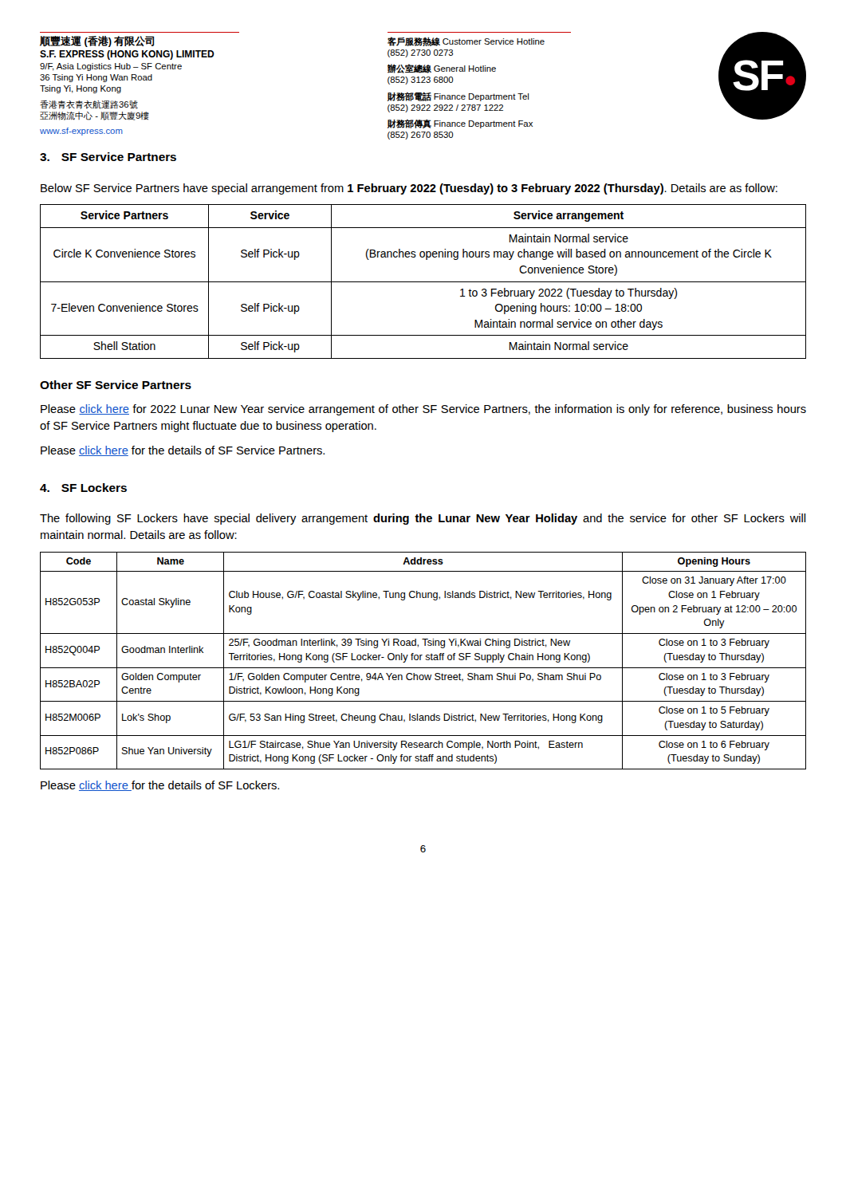順豐速運 (香港) 有限公司
S.F. EXPRESS (HONG KONG) LIMITED
9/F, Asia Logistics Hub – SF Centre
36 Tsing Yi Hong Wan Road
Tsing Yi, Hong Kong
香港青衣青衣航運路36號
亞洲物流中心 - 順豐大廈9樓
www.sf-express.com
客戶服務熱線 Customer Service Hotline
(852) 2730 0273
辦公室總線 General Hotline
(852) 3123 6800
財務部電話 Finance Department Tel
(852) 2922 2922 / 2787 1222
財務部傳真 Finance Department Fax
(852) 2670 8530
SF•
3. SF Service Partners
Below SF Service Partners have special arrangement from 1 February 2022 (Tuesday) to 3 February 2022 (Thursday). Details are as follow:
| Service Partners | Service | Service arrangement |
| --- | --- | --- |
| Circle K Convenience Stores | Self Pick-up | Maintain Normal service (Branches opening hours may change will based on announcement of the Circle K Convenience Store) |
| 7-Eleven Convenience Stores | Self Pick-up | 1 to 3 February 2022 (Tuesday to Thursday) Opening hours: 10:00 – 18:00 Maintain normal service on other days |
| Shell Station | Self Pick-up | Maintain Normal service |
Other SF Service Partners
Please click here for 2022 Lunar New Year service arrangement of other SF Service Partners, the information is only for reference, business hours of SF Service Partners might fluctuate due to business operation.
Please click here for the details of SF Service Partners.
4. SF Lockers
The following SF Lockers have special delivery arrangement during the Lunar New Year Holiday and the service for other SF Lockers will maintain normal. Details are as follow:
| Code | Name | Address | Opening Hours |
| --- | --- | --- | --- |
| H852G053P | Coastal Skyline | Club House, G/F, Coastal Skyline, Tung Chung, Islands District, New Territories, Hong Kong | Close on 31 January After 17:00 Close on 1 February Open on 2 February at 12:00 – 20:00 Only |
| H852Q004P | Goodman Interlink | 25/F, Goodman Interlink, 39 Tsing Yi Road, Tsing Yi,Kwai Ching District, New Territories, Hong Kong (SF Locker- Only for staff of SF Supply Chain Hong Kong) | Close on 1 to 3 February (Tuesday to Thursday) |
| H852BA02P | Golden Computer Centre | 1/F, Golden Computer Centre, 94A Yen Chow Street, Sham Shui Po, Sham Shui Po District, Kowloon, Hong Kong | Close on 1 to 3 February (Tuesday to Thursday) |
| H852M006P | Lok's Shop | G/F, 53 San Hing Street, Cheung Chau, Islands District, New Territories, Hong Kong | Close on 1 to 5 February (Tuesday to Saturday) |
| H852P086P | Shue Yan University | LG1/F Staircase, Shue Yan University Research Comple, North Point, Eastern District, Hong Kong (SF Locker - Only for staff and students) | Close on 1 to 6 February (Tuesday to Sunday) |
Please click here for the details of SF Lockers.
6